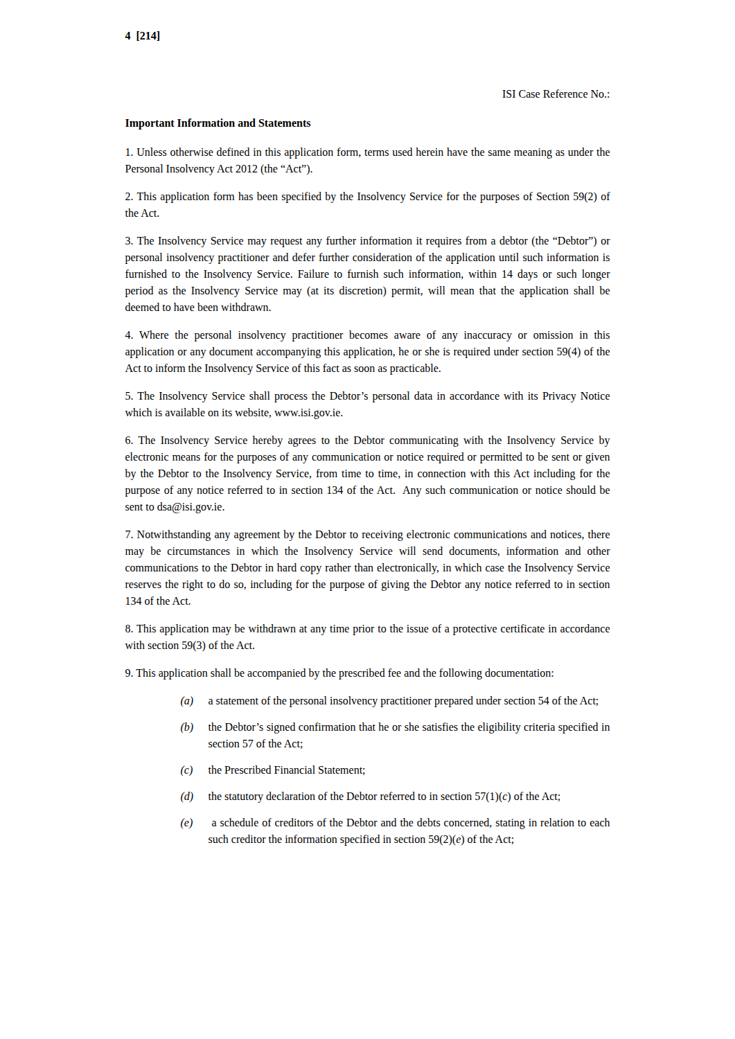4 [214]
ISI Case Reference No.:
Important Information and Statements
1. Unless otherwise defined in this application form, terms used herein have the same meaning as under the Personal Insolvency Act 2012 (the “Act”).
2. This application form has been specified by the Insolvency Service for the purposes of Section 59(2) of the Act.
3. The Insolvency Service may request any further information it requires from a debtor (the “Debtor”) or personal insolvency practitioner and defer further consideration of the application until such information is furnished to the Insolvency Service. Failure to furnish such information, within 14 days or such longer period as the Insolvency Service may (at its discretion) permit, will mean that the application shall be deemed to have been withdrawn.
4. Where the personal insolvency practitioner becomes aware of any inaccuracy or omission in this application or any document accompanying this application, he or she is required under section 59(4) of the Act to inform the Insolvency Service of this fact as soon as practicable.
5. The Insolvency Service shall process the Debtor’s personal data in accordance with its Privacy Notice which is available on its website, www.isi.gov.ie.
6. The Insolvency Service hereby agrees to the Debtor communicating with the Insolvency Service by electronic means for the purposes of any communication or notice required or permitted to be sent or given by the Debtor to the Insolvency Service, from time to time, in connection with this Act including for the purpose of any notice referred to in section 134 of the Act. Any such communication or notice should be sent to dsa@isi.gov.ie.
7. Notwithstanding any agreement by the Debtor to receiving electronic communications and notices, there may be circumstances in which the Insolvency Service will send documents, information and other communications to the Debtor in hard copy rather than electronically, in which case the Insolvency Service reserves the right to do so, including for the purpose of giving the Debtor any notice referred to in section 134 of the Act.
8. This application may be withdrawn at any time prior to the issue of a protective certificate in accordance with section 59(3) of the Act.
9. This application shall be accompanied by the prescribed fee and the following documentation:
a statement of the personal insolvency practitioner prepared under section 54 of the Act;
the Debtor’s signed confirmation that he or she satisfies the eligibility criteria specified in section 57 of the Act;
the Prescribed Financial Statement;
the statutory declaration of the Debtor referred to in section 57(1)(c) of the Act;
a schedule of creditors of the Debtor and the debts concerned, stating in relation to each such creditor the information specified in section 59(2)(e) of the Act;